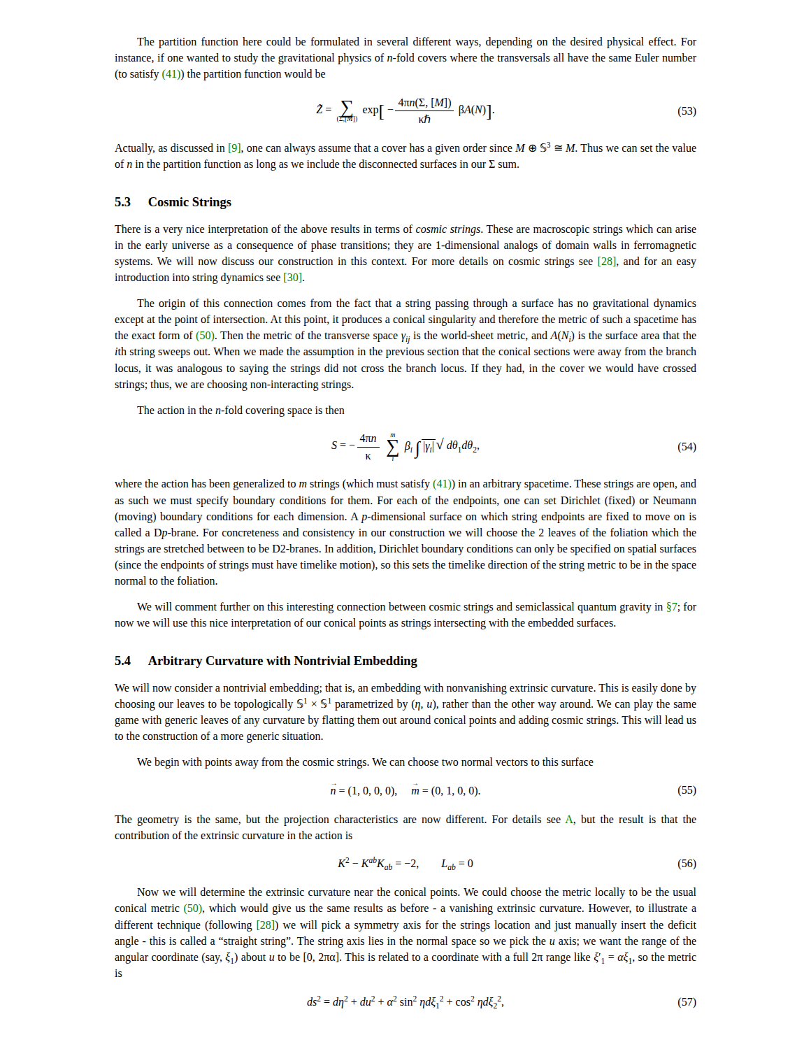The partition function here could be formulated in several different ways, depending on the desired physical effect. For instance, if one wanted to study the gravitational physics of n-fold covers where the transversals all have the same Euler number (to satisfy (41)) the partition function would be
Z̃ = ∑(Σ,[M]) exp[ −4πn(Σ, [M]) κℏ βA(N)]. (53)
Actually, as discussed in [9], one can always assume that a cover has a given order since M ⊕ 𝕊3 ≅ M. Thus we can set the value of n in the partition function as long as we include the disconnected surfaces in our Σ sum.
5.3 Cosmic Strings
There is a very nice interpretation of the above results in terms of cosmic strings. These are macroscopic strings which can arise in the early universe as a consequence of phase transitions; they are 1-dimensional analogs of domain walls in ferromagnetic systems. We will now discuss our construction in this context. For more details on cosmic strings see [28], and for an easy introduction into string dynamics see [30].
The origin of this connection comes from the fact that a string passing through a surface has no gravitational dynamics except at the point of intersection. At this point, it produces a conical singularity and therefore the metric of such a spacetime has the exact form of (50). Then the metric of the transverse space γij is the world-sheet metric, and A(Ni) is the surface area that the ith string sweeps out. When we made the assumption in the previous section that the conical sections were away from the branch locus, it was analogous to saying the strings did not cross the branch locus. If they had, in the cover we would have crossed strings; thus, we are choosing non-interacting strings.
The action in the n-fold covering space is then
S = −4πn κ m∑i βi ∫ |γi|√ dθ1dθ2, (54)
where the action has been generalized to m strings (which must satisfy (41)) in an arbitrary spacetime. These strings are open, and as such we must specify boundary conditions for them. For each of the endpoints, one can set Dirichlet (fixed) or Neumann (moving) boundary conditions for each dimension. A p-dimensional surface on which string endpoints are fixed to move on is called a Dp-brane. For concreteness and consistency in our construction we will choose the 2 leaves of the foliation which the strings are stretched between to be D2-branes. In addition, Dirichlet boundary conditions can only be specified on spatial surfaces (since the endpoints of strings must have timelike motion), so this sets the timelike direction of the string metric to be in the space normal to the foliation.
We will comment further on this interesting connection between cosmic strings and semiclassical quantum gravity in §7; for now we will use this nice interpretation of our conical points as strings intersecting with the embedded surfaces.
5.4 Arbitrary Curvature with Nontrivial Embedding
We will now consider a nontrivial embedding; that is, an embedding with nonvanishing extrinsic curvature. This is easily done by choosing our leaves to be topologically 𝕊1 × 𝕊1 parametrized by (η, u), rather than the other way around. We can play the same game with generic leaves of any curvature by flatting them out around conical points and adding cosmic strings. This will lead us to the construction of a more generic situation.
We begin with points away from the cosmic strings. We can choose two normal vectors to this surface
n = (1, 0, 0, 0), m = (0, 1, 0, 0). (55)
The geometry is the same, but the projection characteristics are now different. For details see A, but the result is that the contribution of the extrinsic curvature in the action is
K2 − KabKab = −2, Lab = 0 (56)
Now we will determine the extrinsic curvature near the conical points. We could choose the metric locally to be the usual conical metric (50), which would give us the same results as before - a vanishing extrinsic curvature. However, to illustrate a different technique (following [28]) we will pick a symmetry axis for the strings location and just manually insert the deficit angle - this is called a “straight string”. The string axis lies in the normal space so we pick the u axis; we want the range of the angular coordinate (say, ξ1) about u to be [0, 2πα]. This is related to a coordinate with a full 2π range like ξ′1 = αξ1, so the metric is
ds2 = dη2 + du2 + α2 sin2 ηdξ12 + cos2 ηdξ22, (57)